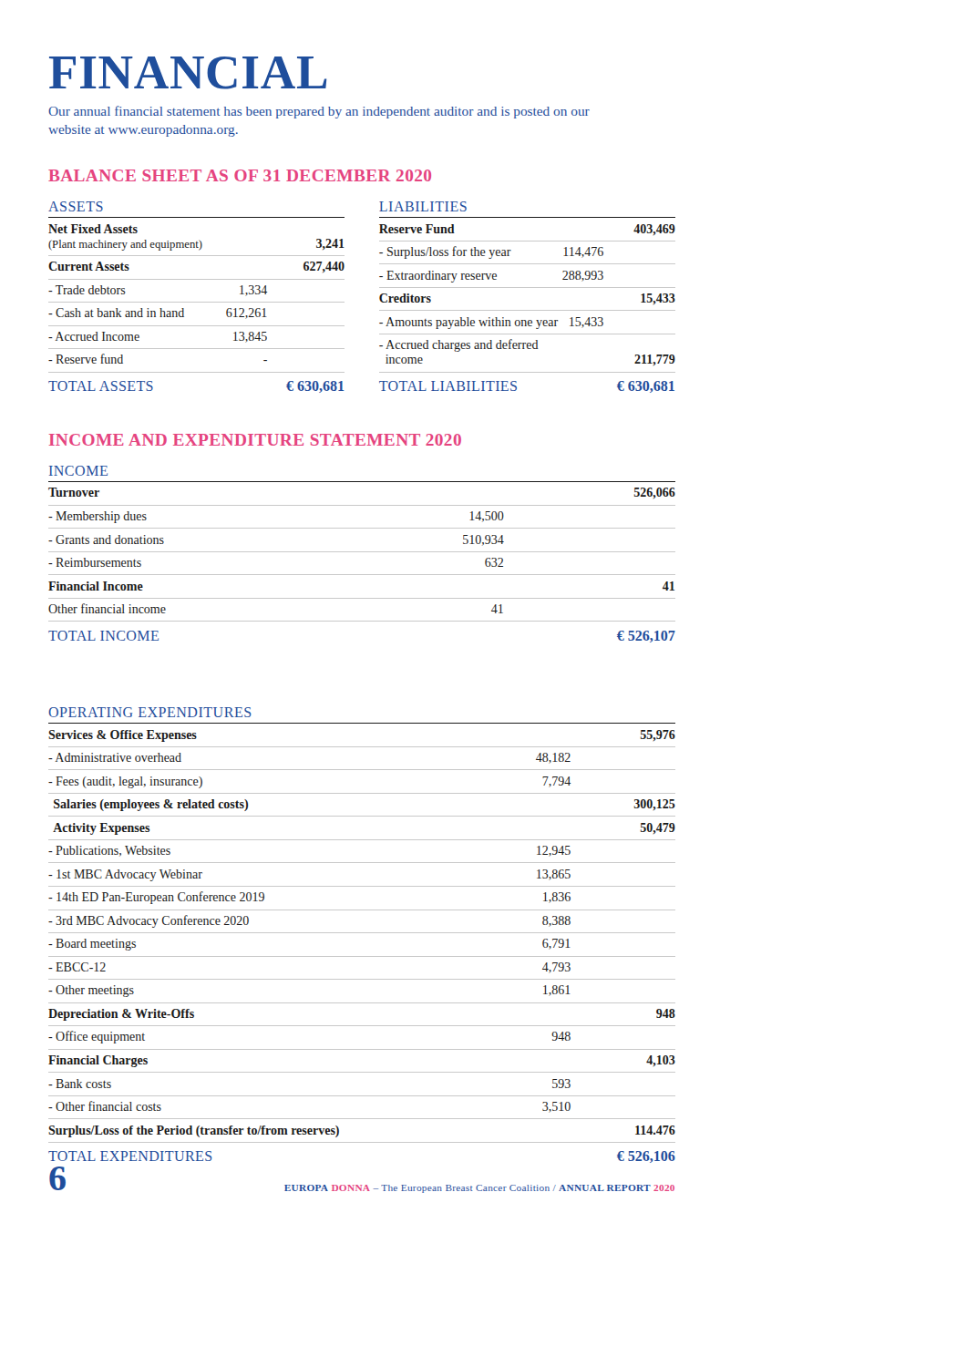FINANCIAL
Our annual financial statement has been prepared by an independent auditor and is posted on our website at www.europadonna.org.
Balance Sheet as of 31 December 2020
Assets
| Net Fixed Assets (Plant machinery and equipment) | | 3,241 |
| Current Assets | | 627,440 |
| - Trade debtors | 1,334 | |
| - Cash at bank and in hand | 612,261 | |
| - Accrued Income | 13,845 | |
| - Reserve fund | - | |
| TOTAL ASSETS | | € 630,681 |
Liabilities
| Reserve Fund | | 403,469 |
| - Surplus/loss for the year | 114,476 | |
| - Extraordinary reserve | 288,993 | |
| Creditors | | 15,433 |
| - Amounts payable within one year | 15,433 | |
| - Accrued charges and deferred income | | 211,779 |
| TOTAL LIABILITIES | | € 630,681 |
Income and Expenditure Statement 2020
Income
| Turnover | | 526,066 |
| - Membership dues | 14,500 | |
| - Grants and donations | 510,934 | |
| - Reimbursements | 632 | |
| Financial Income | | 41 |
| Other financial income | 41 | |
| TOTAL INCOME | | € 526,107 |
Operating Expenditures
| Services & Office Expenses | | 55,976 |
| - Administrative overhead | 48,182 | |
| - Fees (audit, legal, insurance) | 7,794 | |
| Salaries (employees & related costs) | | 300,125 |
| Activity Expenses | | 50,479 |
| - Publications, Websites | 12,945 | |
| - 1st MBC Advocacy Webinar | 13,865 | |
| - 14th ED Pan-European Conference 2019 | 1,836 | |
| - 3rd MBC Advocacy Conference 2020 | 8,388 | |
| - Board meetings | 6,791 | |
| - EBCC-12 | 4,793 | |
| - Other meetings | 1,861 | |
| Depreciation & Write-Offs | | 948 |
| - Office equipment | 948 | |
| Financial Charges | | 4,103 |
| - Bank costs | 593 | |
| - Other financial costs | 3,510 | |
| Surplus/Loss of the Period (transfer to/from reserves) | | 114.476 |
| TOTAL EXPENDITURES | | € 526,106 |
6
EUROPA DONNA – The European Breast Cancer Coalition / ANNUAL REPORT 2020